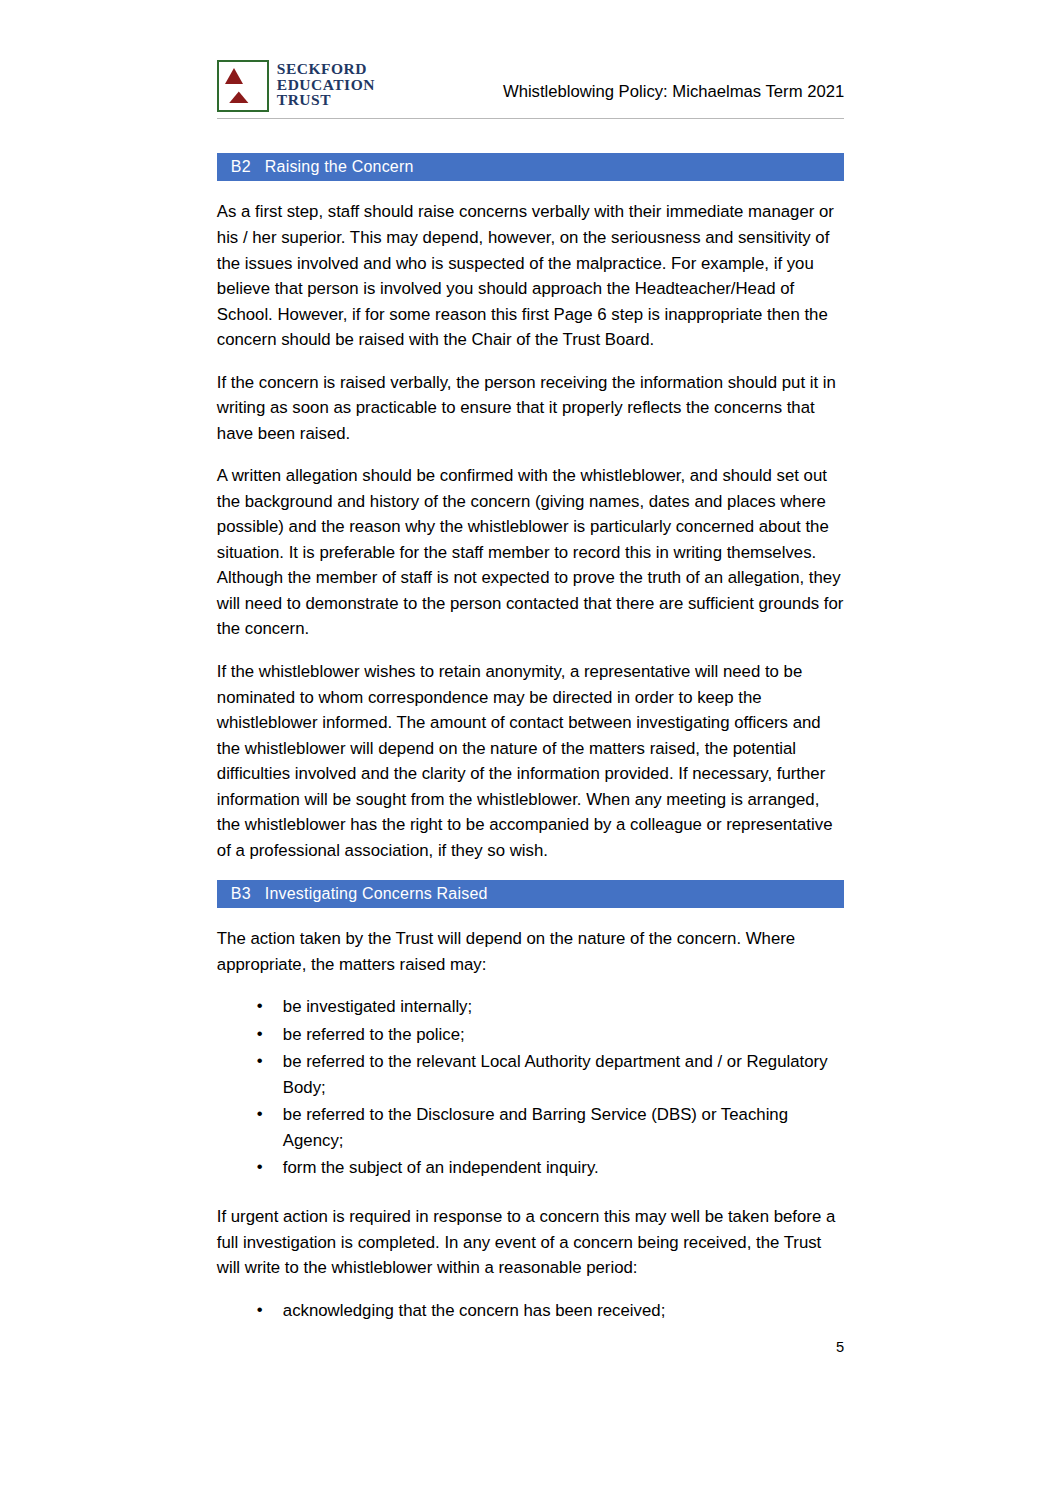Seckford Education Trust
Whistleblowing Policy: Michaelmas Term 2021
B2 Raising the Concern
As a first step, staff should raise concerns verbally with their immediate manager or his / her superior. This may depend, however, on the seriousness and sensitivity of the issues involved and who is suspected of the malpractice. For example, if you believe that person is involved you should approach the Headteacher/Head of School. However, if for some reason this first Page 6 step is inappropriate then the concern should be raised with the Chair of the Trust Board.
If the concern is raised verbally, the person receiving the information should put it in writing as soon as practicable to ensure that it properly reflects the concerns that have been raised.
A written allegation should be confirmed with the whistleblower, and should set out the background and history of the concern (giving names, dates and places where possible) and the reason why the whistleblower is particularly concerned about the situation. It is preferable for the staff member to record this in writing themselves. Although the member of staff is not expected to prove the truth of an allegation, they will need to demonstrate to the person contacted that there are sufficient grounds for the concern.
If the whistleblower wishes to retain anonymity, a representative will need to be nominated to whom correspondence may be directed in order to keep the whistleblower informed. The amount of contact between investigating officers and the whistleblower will depend on the nature of the matters raised, the potential difficulties involved and the clarity of the information provided. If necessary, further information will be sought from the whistleblower. When any meeting is arranged, the whistleblower has the right to be accompanied by a colleague or representative of a professional association, if they so wish.
B3 Investigating Concerns Raised
The action taken by the Trust will depend on the nature of the concern. Where appropriate, the matters raised may:
be investigated internally;
be referred to the police;
be referred to the relevant Local Authority department and / or Regulatory Body;
be referred to the Disclosure and Barring Service (DBS) or Teaching Agency;
form the subject of an independent inquiry.
If urgent action is required in response to a concern this may well be taken before a full investigation is completed. In any event of a concern being received, the Trust will write to the whistleblower within a reasonable period:
acknowledging that the concern has been received;
5